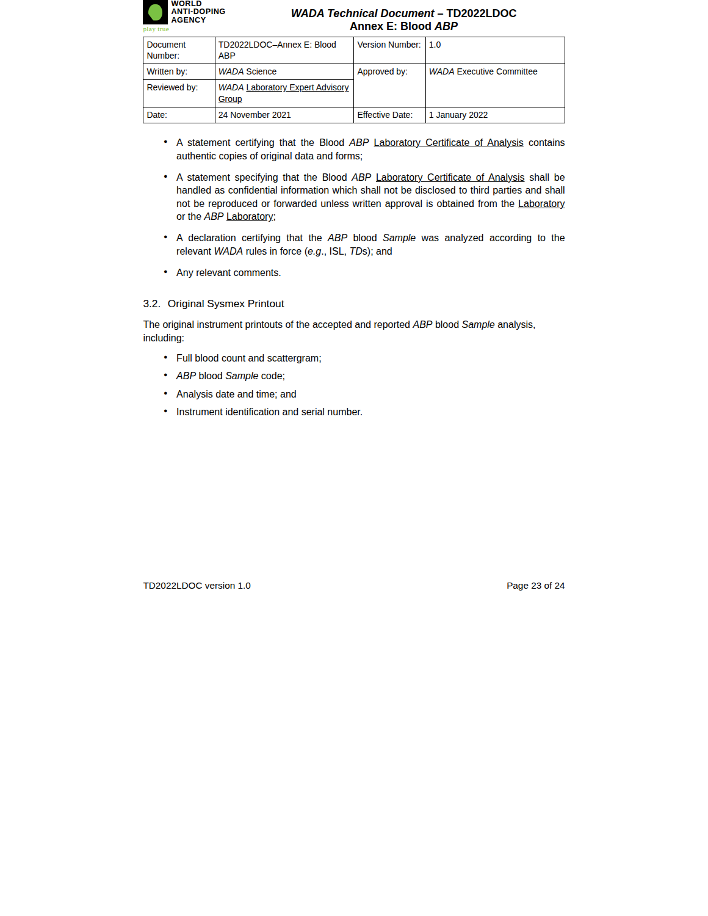WORLD ANTI-DOPING AGENCY play true
WADA Technical Document – TD2022LDOC
Annex E: Blood ABP
| Document Number: | TD2022LDOC–Annex E: Blood ABP | Version Number: | 1.0 |
| Written by: | WADA Science | Approved by: | WADA Executive Committee |
| Reviewed by: | WADA Laboratory Expert Advisory Group |
| Date: | 24 November 2021 | Effective Date: | 1 January 2022 |
A statement certifying that the Blood ABP Laboratory Certificate of Analysis contains authentic copies of original data and forms;
A statement specifying that the Blood ABP Laboratory Certificate of Analysis shall be handled as confidential information which shall not be disclosed to third parties and shall not be reproduced or forwarded unless written approval is obtained from the Laboratory or the ABP Laboratory;
A declaration certifying that the ABP blood Sample was analyzed according to the relevant WADA rules in force (e.g., ISL, TDs); and
Any relevant comments.
3.2. Original Sysmex Printout
The original instrument printouts of the accepted and reported ABP blood Sample analysis, including:
Full blood count and scattergram;
ABP blood Sample code;
Analysis date and time; and
Instrument identification and serial number.
TD2022LDOC version 1.0
Page 23 of 24